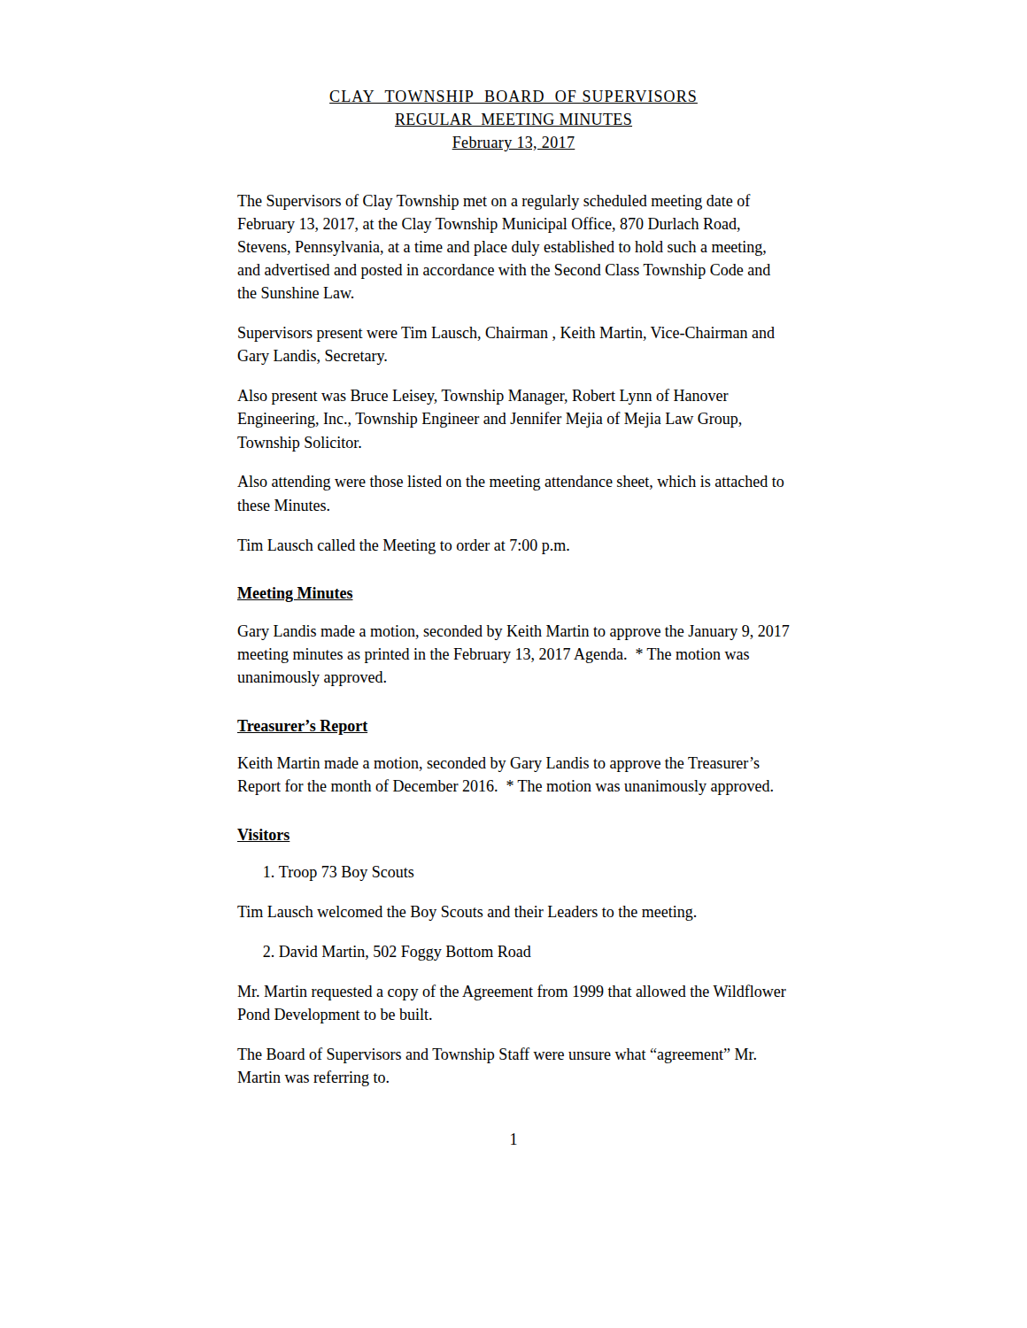CLAY TOWNSHIP BOARD OF SUPERVISORS
REGULAR MEETING MINUTES
February 13, 2017
The Supervisors of Clay Township met on a regularly scheduled meeting date of February 13, 2017, at the Clay Township Municipal Office, 870 Durlach Road, Stevens, Pennsylvania, at a time and place duly established to hold such a meeting, and advertised and posted in accordance with the Second Class Township Code and the Sunshine Law.
Supervisors present were Tim Lausch, Chairman , Keith Martin, Vice-Chairman and Gary Landis, Secretary.
Also present was Bruce Leisey, Township Manager, Robert Lynn of Hanover Engineering, Inc., Township Engineer and Jennifer Mejia of Mejia Law Group, Township Solicitor.
Also attending were those listed on the meeting attendance sheet, which is attached to these Minutes.
Tim Lausch called the Meeting to order at 7:00 p.m.
Meeting Minutes
Gary Landis made a motion, seconded by Keith Martin to approve the January 9, 2017 meeting minutes as printed in the February 13, 2017 Agenda. * The motion was unanimously approved.
Treasurer’s Report
Keith Martin made a motion, seconded by Gary Landis to approve the Treasurer’s Report for the month of December 2016. * The motion was unanimously approved.
Visitors
Troop 73 Boy Scouts
Tim Lausch welcomed the Boy Scouts and their Leaders to the meeting.
David Martin, 502 Foggy Bottom Road
Mr. Martin requested a copy of the Agreement from 1999 that allowed the Wildflower Pond Development to be built.
The Board of Supervisors and Township Staff were unsure what “agreement” Mr. Martin was referring to.
1